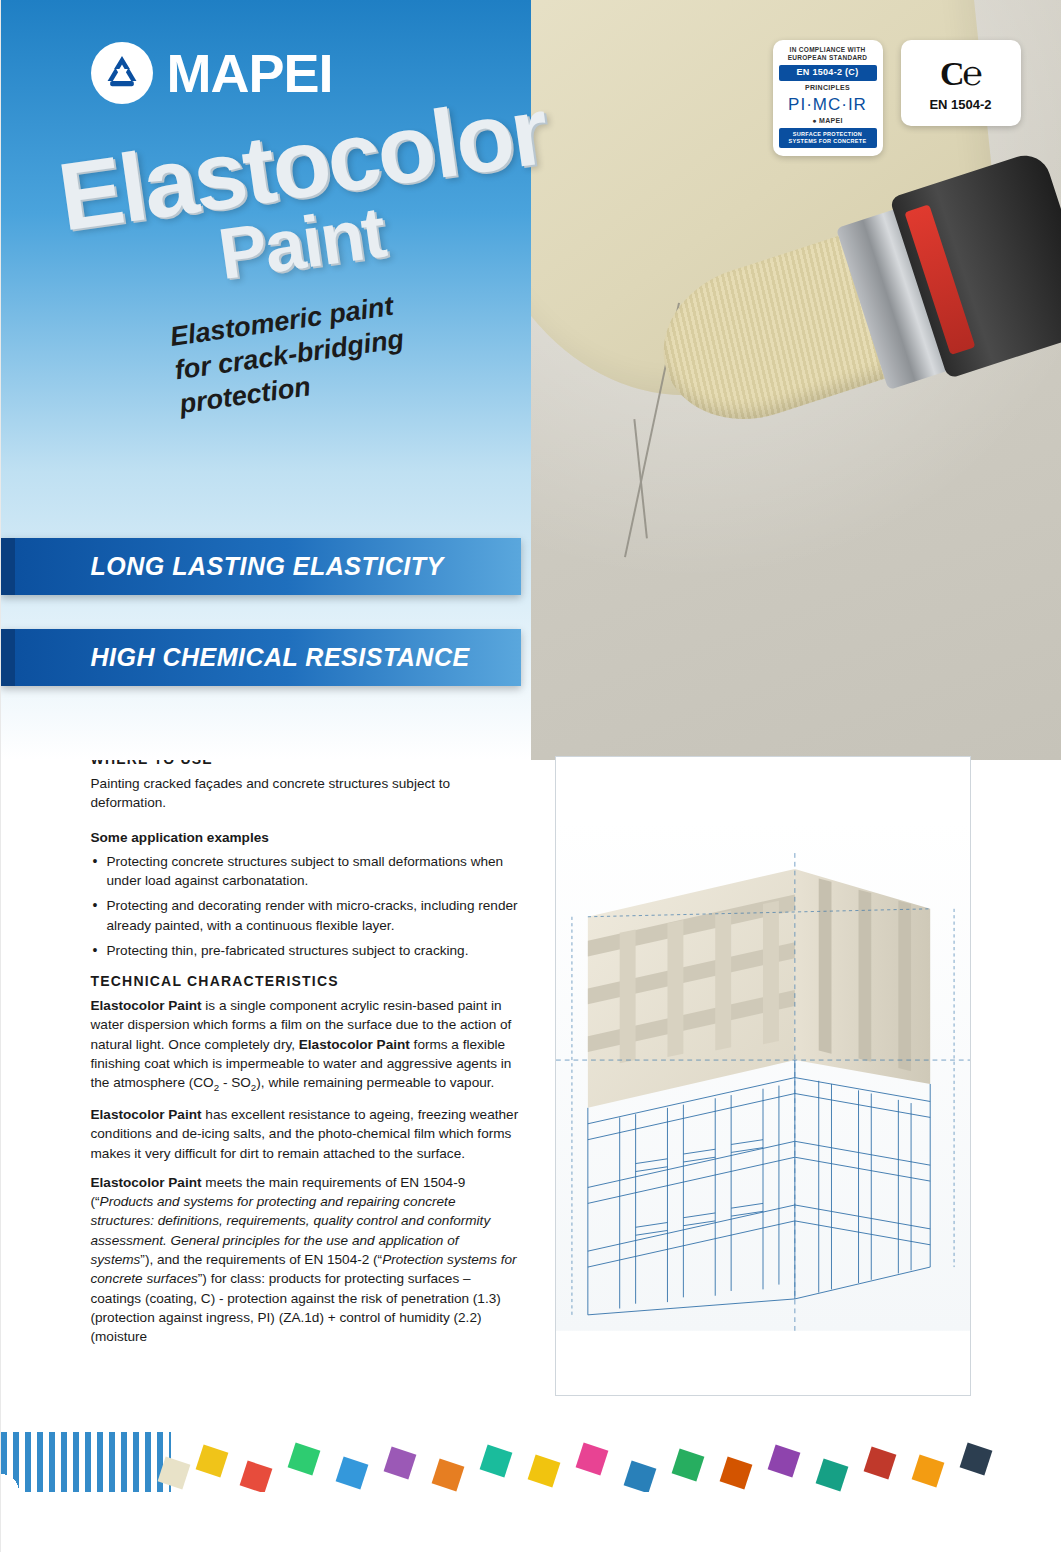MAPEI
In compliance with
European standard
EN 1504-2 (C)
Principles
PI·MC·IR
● MAPEI
Surface protection
systems for concrete
C℮
EN 1504-2
Elastocolor
Paint
Elastomeric paint
for crack-bridging
protection
LONG LASTING ELASTICITY
HIGH CHEMICAL RESISTANCE
Where to use
Painting cracked façades and concrete structures subject to deformation.
Some application examples
Protecting concrete structures subject to small deformations when under load against carbonatation.
Protecting and decorating render with micro-cracks, including render already painted, with a continuous flexible layer.
Protecting thin, pre-fabricated structures subject to cracking.
Technical characteristics
Elastocolor Paint is a single component acrylic resin-based paint in water dispersion which forms a film on the surface due to the action of natural light. Once completely dry, Elastocolor Paint forms a flexible finishing coat which is impermeable to water and aggressive agents in the atmosphere (CO2 - SO2), while remaining permeable to vapour.
Elastocolor Paint has excellent resistance to ageing, freezing weather conditions and de-icing salts, and the photo-chemical film which forms makes it very difficult for dirt to remain attached to the surface.
Elastocolor Paint meets the main requirements of EN 1504-9 (“Products and systems for protecting and repairing concrete structures: definitions, requirements, quality control and conformity assessment. General principles for the use and application of systems”), and the requirements of EN 1504-2 (“Protection systems for concrete surfaces”) for class: products for protecting surfaces – coatings (coating, C) - protection against the risk of penetration (1.3) (protection against ingress, PI) (ZA.1d) + control of humidity (2.2) (moisture